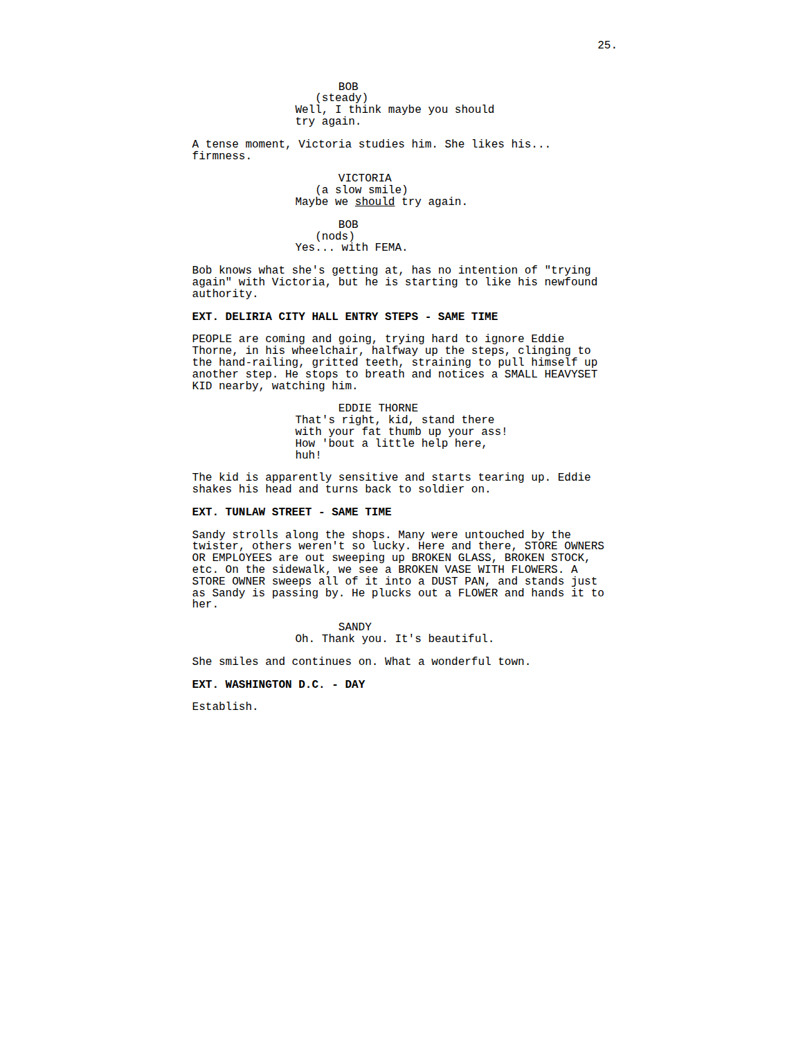25.
BOB
(steady)
Well, I think maybe you should try again.
A tense moment, Victoria studies him. She likes his... firmness.
VICTORIA
(a slow smile)
Maybe we should try again.
BOB
(nods)
Yes... with FEMA.
Bob knows what she's getting at, has no intention of "trying again" with Victoria, but he is starting to like his newfound authority.
EXT. DELIRIA CITY HALL ENTRY STEPS - SAME TIME
PEOPLE are coming and going, trying hard to ignore Eddie Thorne, in his wheelchair, halfway up the steps, clinging to the hand-railing, gritted teeth, straining to pull himself up another step. He stops to breath and notices a SMALL HEAVYSET KID nearby, watching him.
EDDIE THORNE
That's right, kid, stand there with your fat thumb up your ass! How 'bout a little help here, huh!
The kid is apparently sensitive and starts tearing up. Eddie shakes his head and turns back to soldier on.
EXT. TUNLAW STREET - SAME TIME
Sandy strolls along the shops. Many were untouched by the twister, others weren't so lucky. Here and there, STORE OWNERS OR EMPLOYEES are out sweeping up BROKEN GLASS, BROKEN STOCK, etc. On the sidewalk, we see a BROKEN VASE WITH FLOWERS. A STORE OWNER sweeps all of it into a DUST PAN, and stands just as Sandy is passing by. He plucks out a FLOWER and hands it to her.
SANDY
Oh. Thank you. It's beautiful.
She smiles and continues on. What a wonderful town.
EXT. WASHINGTON D.C. - DAY
Establish.